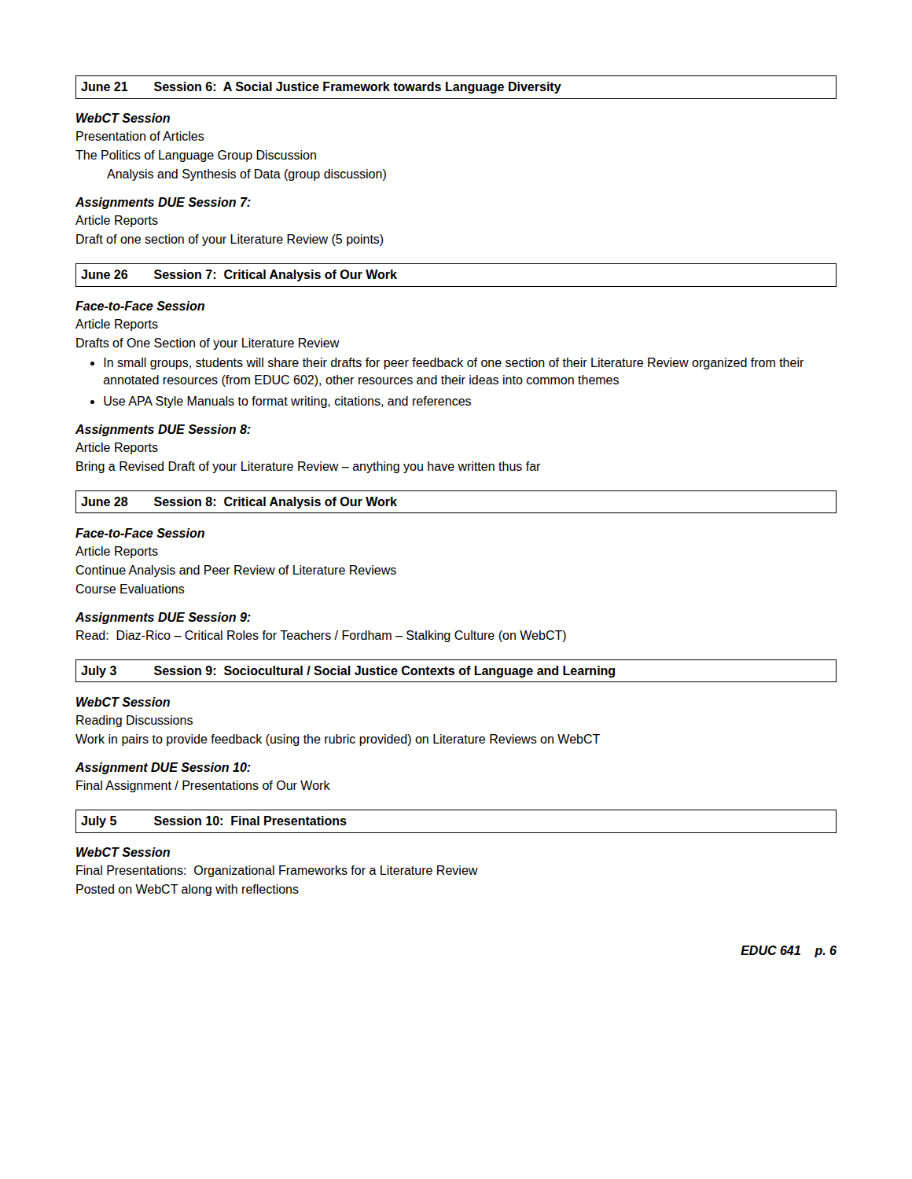June 21 Session 6: A Social Justice Framework towards Language Diversity
WebCT Session
Presentation of Articles
The Politics of Language Group Discussion
Analysis and Synthesis of Data (group discussion)
Assignments DUE Session 7:
Article Reports
Draft of one section of your Literature Review (5 points)
June 26 Session 7: Critical Analysis of Our Work
Face-to-Face Session
Article Reports
Drafts of One Section of your Literature Review
In small groups, students will share their drafts for peer feedback of one section of their Literature Review organized from their annotated resources (from EDUC 602), other resources and their ideas into common themes
Use APA Style Manuals to format writing, citations, and references
Assignments DUE Session 8:
Article Reports
Bring a Revised Draft of your Literature Review – anything you have written thus far
June 28 Session 8: Critical Analysis of Our Work
Face-to-Face Session
Article Reports
Continue Analysis and Peer Review of Literature Reviews
Course Evaluations
Assignments DUE Session 9:
Read: Diaz-Rico – Critical Roles for Teachers / Fordham – Stalking Culture (on WebCT)
July 3 Session 9: Sociocultural / Social Justice Contexts of Language and Learning
WebCT Session
Reading Discussions
Work in pairs to provide feedback (using the rubric provided) on Literature Reviews on WebCT
Assignment DUE Session 10:
Final Assignment / Presentations of Our Work
July 5 Session 10: Final Presentations
WebCT Session
Final Presentations: Organizational Frameworks for a Literature Review
Posted on WebCT along with reflections
EDUC 641 p. 6